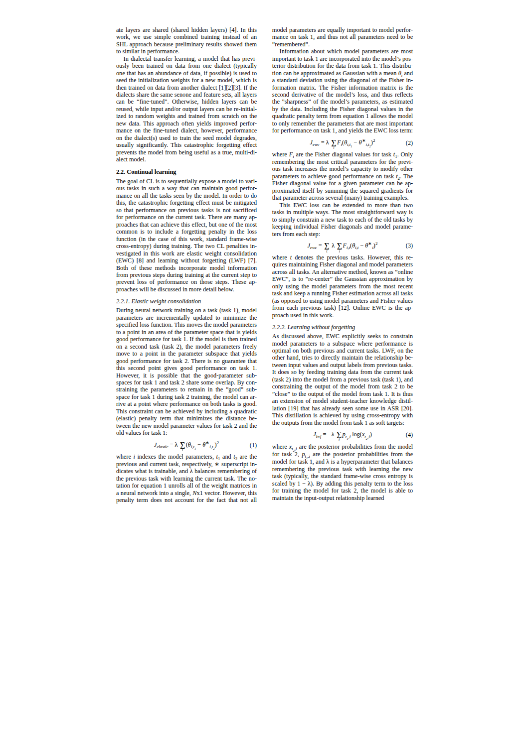ate layers are shared (shared hidden layers) [4]. In this work, we use simple combined training instead of an SHL approach because preliminary results showed them to similar in performance.
In dialectal transfer learning, a model that has previously been trained on data from one dialect (typically one that has an abundance of data, if possible) is used to seed the initialization weights for a new model, which is then trained on data from another dialect [1][2][3]. If the dialects share the same senone and feature sets, all layers can be “fine-tuned”. Otherwise, hidden layers can be reused, while input and/or output layers can be re-initialized to random weights and trained from scratch on the new data. This approach often yields improved performance on the fine-tuned dialect, however, performance on the dialect(s) used to train the seed model degrades, usually significantly. This catastrophic forgetting effect prevents the model from being useful as a true, multi-dialect model.
2.2. Continual learning
The goal of CL is to sequentially expose a model to various tasks in such a way that can maintain good performance on all the tasks seen by the model. In order to do this, the catastrophic forgetting effect must be mitigated so that performance on previous tasks is not sacrificed for performance on the current task. There are many approaches that can achieve this effect, but one of the most common is to include a forgetting penalty in the loss function (in the case of this work, standard frame-wise cross-entropy) during training. The two CL penalties investigated in this work are elastic weight consolidation (EWC) [8] and learning without forgetting (LWF) [7]. Both of these methods incorporate model information from previous steps during training at the current step to prevent loss of performance on those steps. These approaches will be discussed in more detail below.
2.2.1. Elastic weight consolidation
During neural network training on a task (task 1), model parameters are incrementally updated to minimize the specified loss function. This moves the model parameters to a point in an area of the parameter space that is yields good performance for task 1. If the model is then trained on a second task (task 2), the model parameters freely move to a point in the parameter subspace that yields good performance for task 2. There is no guarantee that this second point gives good performance on task 1. However, it is possible that the good-parameter subspaces for task 1 and task 2 share some overlap. By constraining the parameters to remain in the ”good” subspace for task 1 during task 2 training, the model can arrive at a point where performance on both tasks is good. This constraint can be achieved by including a quadratic (elastic) penalty term that minimizes the distance between the new model parameter values for task 2 and the old values for task 1:
Jelastic = λ Σi(θi,t1 − θ∗i,t2)2 (1)
where i indexes the model parameters, t1 and t2 are the previous and current task, respectively, ∗ superscript indicates what is trainable, and λ balances remembering of the previous task with learning the current task. The notation for equation 1 unrolls all of the weight matrices in a neural network into a single, Nx1 vector. However, this penalty term does not account for the fact that not all model parameters are equally important to model performance on task 1, and thus not all parameters need to be ”remembered”.
Information about which model parameters are most important to task 1 are incorporated into the model’s posterior distribution for the data from task 1. This distribution can be approximated as Gaussian with a mean θi and a standard deviation using the diagonal of the Fisher information matrix. The Fisher information matrix is the second derivative of the model’s loss, and thus reflects the ”sharpness” of the model’s parameters, as estimated by the data. Including the Fisher diagonal values in the quadratic penalty term from equation 1 allows the model to only remember the parameters that are most important for performance on task 1, and yields the EWC loss term:
Jewc = λ Σi Fi(θi,t1 − θ∗i,t2)2 (2)
where Fi are the Fisher diagonal values for task t1. Only remembering the most critical parameters for the previous task increases the model’s capacity to modify other parameters to achieve good performance on task t2. The Fisher diagonal value for a given parameter can be approximated itself by summing the squared gradients for that parameter across several (many) training examples.
This EWC loss can be extended to more than two tasks in multiple ways. The most straightforward way is to simply constrain a new task to each of the old tasks by keeping individual Fisher diagonals and model parameters from each step:
Jewc = Σt λ Σi Fi,t(θi,t − θ∗i)2 (3)
where t denotes the previous tasks. However, this requires maintaining Fisher diagonal and model parameters across all tasks. An alternative method, known as ”online EWC”, is to ”re-center” the Gaussian approximation by only using the model parameters from the most recent task and keep a running Fisher estimation across all tasks (as opposed to using model parameters and Fisher values from each previous task) [12]. Online EWC is the approach used in this work.
2.2.2. Learning without forgetting
As discussed above, EWC explicitly seeks to constrain model parameters to a subspace where performance is optimal on both previous and current tasks. LWF, on the other hand, tries to directly maintain the relationship between input values and output labels from previous tasks. It does so by feeding training data from the current task (task 2) into the model from a previous task (task 1), and constraining the output of the model from task 2 to be ”close” to the output of the model from task 1. It is thus an extension of model student-teacher knowledge distillation [19] that has already seen some use in ASR [20]. This distillation is achieved by using cross-entropy with the outputs from the model from task 1 as soft targets:
Jlwf = −λ Σi pt1,i log(xt2,i) (4)
where xt2,i are the posterior probabilities from the model for task 2, pt1,i are the posterior probabilities from the model for task 1, and λ is a hyperparameter that balances remembering the previous task with learning the new task (typically, the standard frame-wise cross entropy is scaled by 1 − λ). By adding this penalty term to the loss for training the model for task 2, the model is able to maintain the input-output relationship learned